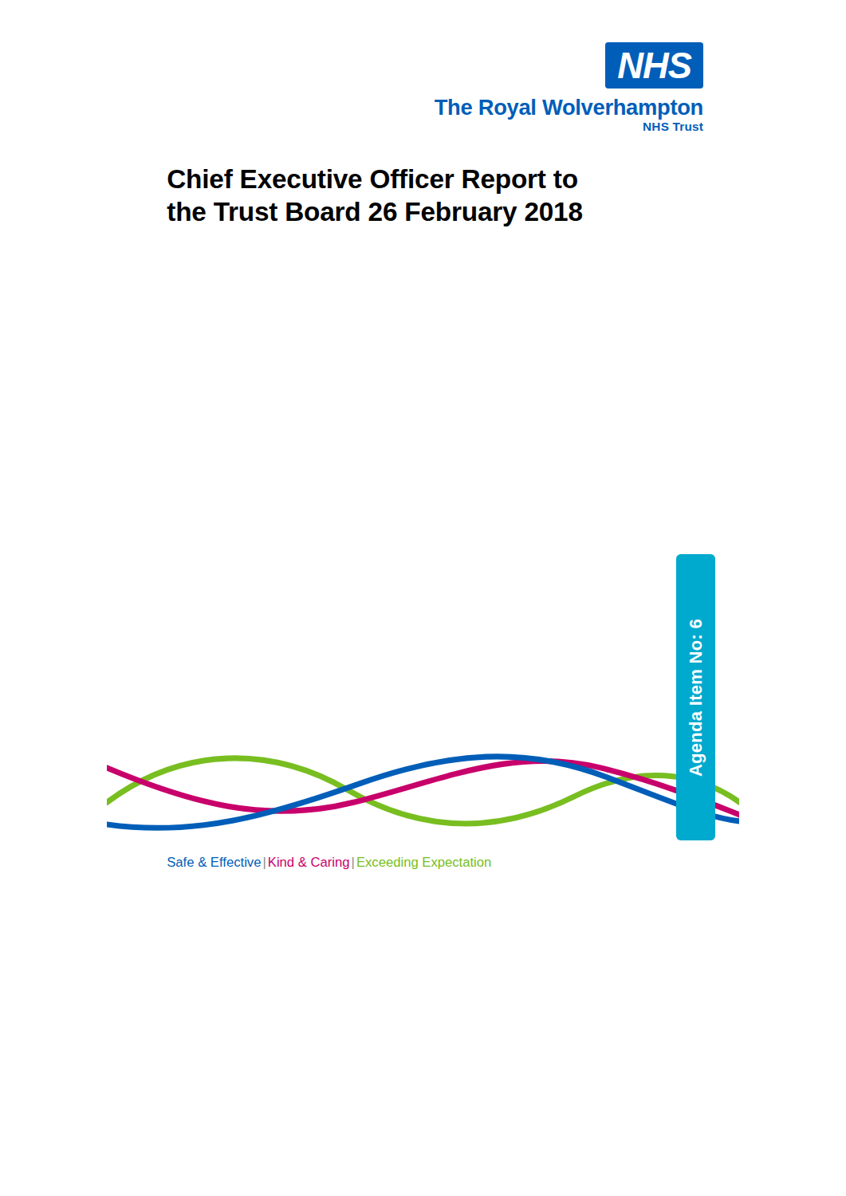NHS
The Royal Wolverhampton
NHS Trust
Chief Executive Officer Report to the Trust Board 26 February 2018
Agenda Item No: 6
Safe & Effective|Kind & Caring|Exceeding Expectation